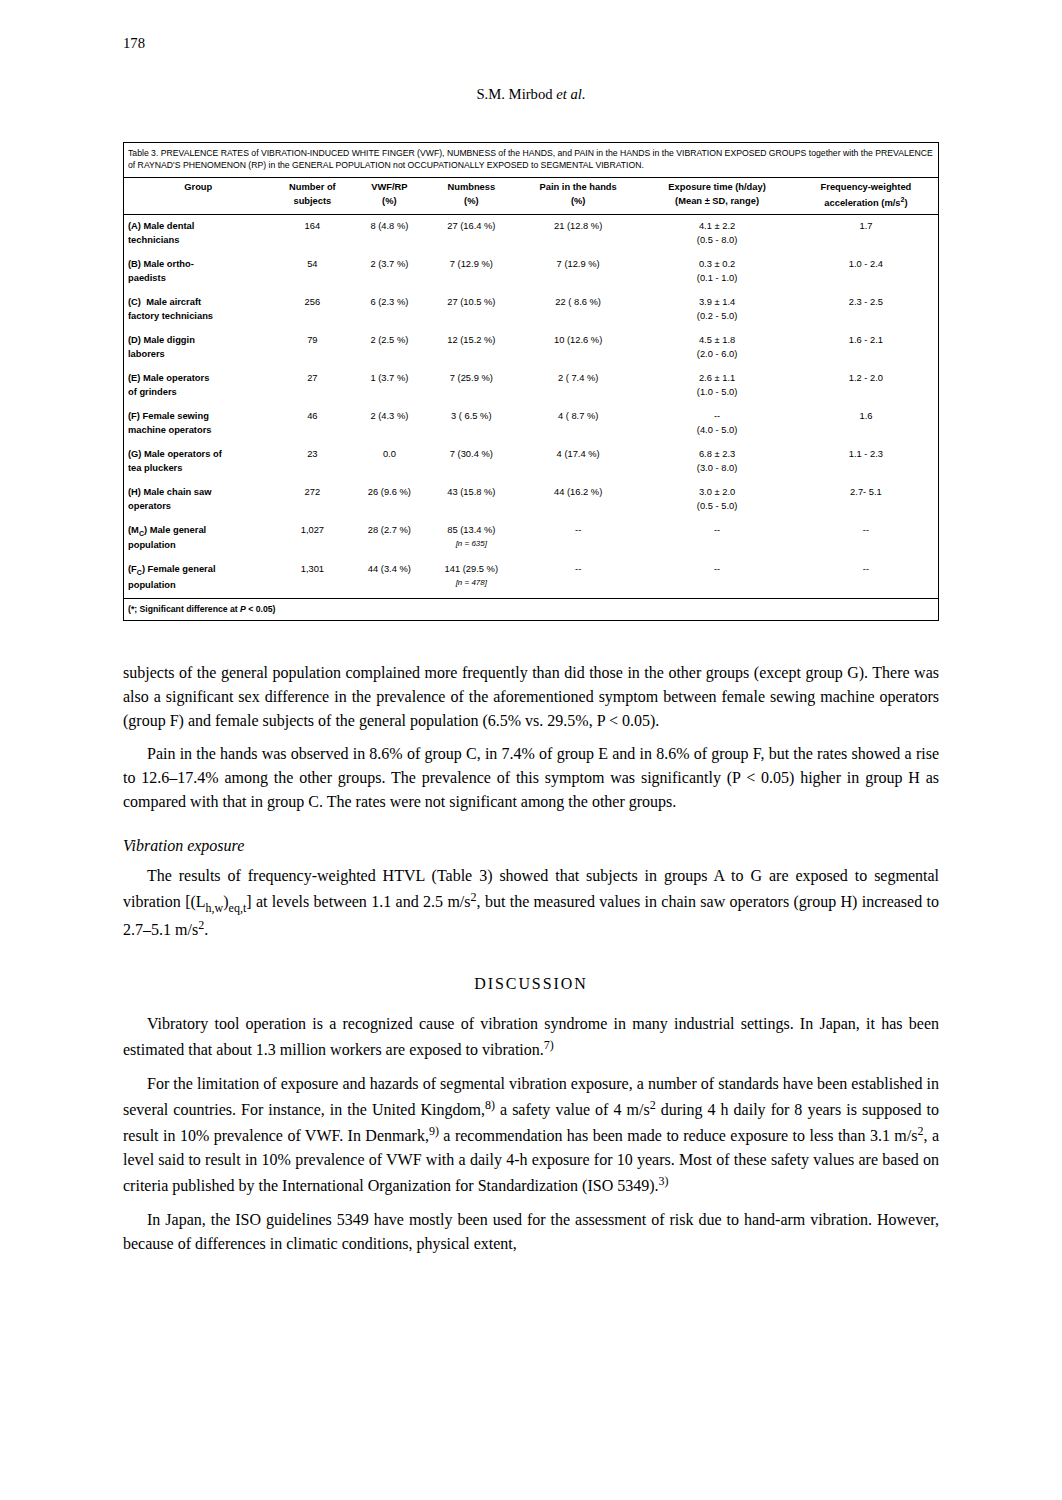178
S.M. Mirbod et al.
Table 3. PREVALENCE RATES of VIBRATION-INDUCED WHITE FINGER (VWF), NUMBNESS of the HANDS, and PAIN in the HANDS in the VIBRATION EXPOSED GROUPS together with the PREVALENCE of RAYNAD'S PHENOMENON (RP) in the GENERAL POPULATION not OCCUPATIONALLY EXPOSED to SEGMENTAL VIBRATION.
| Group | Number of subjects | VWF/RP (%) | Numbness (%) | Pain in the hands (%) | Exposure time (h/day) (Mean ± SD, range) | Frequency-weighted acceleration (m/s 2 ) |
| --- | --- | --- | --- | --- | --- | --- |
| (A) Male dental technicians | 164 | 8 (4.8 %) | 27 (16.4 %) | 21 (12.8 %) | 4.1 ± 2.2 (0.5 - 8.0) | 1.7 |
| (B) Male ortho- paedists | 54 | 2 (3.7 %) | 7 (12.9 %) | 7 (12.9 %) | 0.3 ± 0.2 (0.1 - 1.0) | 1.0 - 2.4 |
| (C) Male aircraft factory technicians | 256 | 6 (2.3 %) | 27 (10.5 %) | 22 ( 8.6 %) | 3.9 ± 1.4 (0.2 - 5.0) | 2.3 - 2.5 |
| (D) Male diggin laborers | 79 | 2 (2.5 %) | 12 (15.2 %) | 10 (12.6 %) | 4.5 ± 1.8 (2.0 - 6.0) | 1.6 - 2.1 |
| (E) Male operators of grinders | 27 | 1 (3.7 %) | 7 (25.9 %) | 2 ( 7.4 %) | 2.6 ± 1.1 (1.0 - 5.0) | 1.2 - 2.0 |
| (F) Female sewing machine operators | 46 | 2 (4.3 %) | 3 ( 6.5 %) | 4 ( 8.7 %) | -- (4.0 - 5.0) | 1.6 |
| (G) Male operators of tea pluckers | 23 | 0.0 | 7 (30.4 %) | 4 (17.4 %) | 6.8 ± 2.3 (3.0 - 8.0) | 1.1 - 2.3 |
| (H) Male chain saw operators | 272 | 26 (9.6 %) | 43 (15.8 %) | 44 (16.2 %) | 3.0 ± 2.0 (0.5 - 5.0) | 2.7- 5.1 |
| (M C ) Male general population | 1,027 | 28 (2.7 %) | 85 (13.4 %) [n = 635] | -- | -- | -- |
| (F C ) Female general population | 1,301 | 44 (3.4 %) | 141 (29.5 %) [n = 478] | -- | -- | -- |
| (*; Significant difference at P < 0.05) |
subjects of the general population complained more frequently than did those in the other groups (except group G). There was also a significant sex difference in the prevalence of the aforementioned symptom between female sewing machine operators (group F) and female subjects of the general population (6.5% vs. 29.5%, P < 0.05).
Pain in the hands was observed in 8.6% of group C, in 7.4% of group E and in 8.6% of group F, but the rates showed a rise to 12.6–17.4% among the other groups. The prevalence of this symptom was significantly (P < 0.05) higher in group H as compared with that in group C. The rates were not significant among the other groups.
Vibration exposure
The results of frequency-weighted HTVL (Table 3) showed that subjects in groups A to G are exposed to segmental vibration [(Lh,w)eq,t] at levels between 1.1 and 2.5 m/s2, but the measured values in chain saw operators (group H) increased to 2.7–5.1 m/s2.
DISCUSSION
Vibratory tool operation is a recognized cause of vibration syndrome in many industrial settings. In Japan, it has been estimated that about 1.3 million workers are exposed to vibration.7)
For the limitation of exposure and hazards of segmental vibration exposure, a number of standards have been established in several countries. For instance, in the United Kingdom,8) a safety value of 4 m/s2 during 4 h daily for 8 years is supposed to result in 10% prevalence of VWF. In Denmark,9) a recommendation has been made to reduce exposure to less than 3.1 m/s2, a level said to result in 10% prevalence of VWF with a daily 4-h exposure for 10 years. Most of these safety values are based on criteria published by the International Organization for Standardization (ISO 5349).3)
In Japan, the ISO guidelines 5349 have mostly been used for the assessment of risk due to hand-arm vibration. However, because of differences in climatic conditions, physical extent,